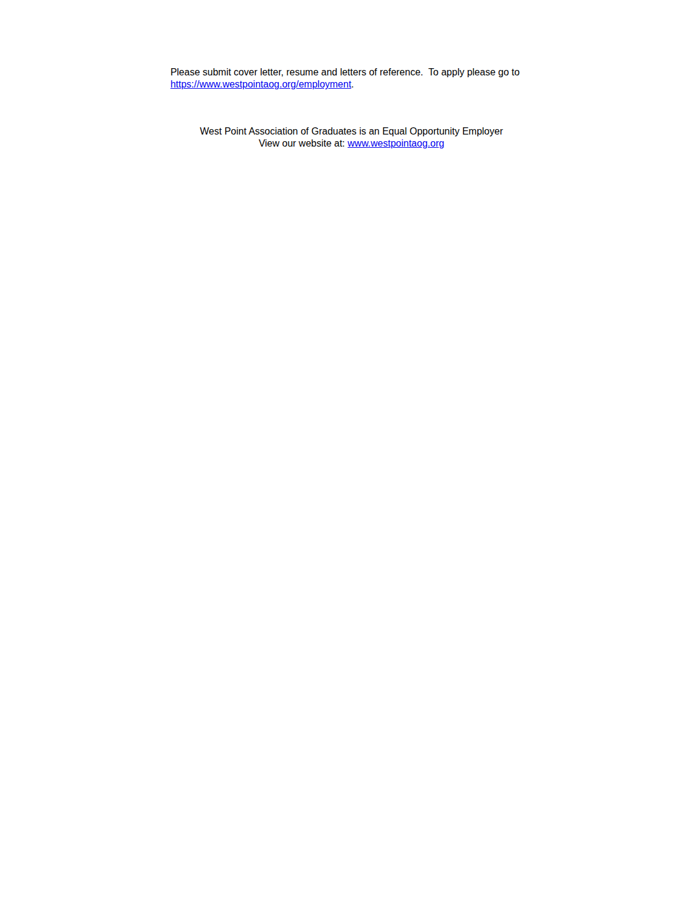Please submit cover letter, resume and letters of reference. To apply please go to https://www.westpointaog.org/employment.
West Point Association of Graduates is an Equal Opportunity Employer
View our website at: www.westpointaog.org